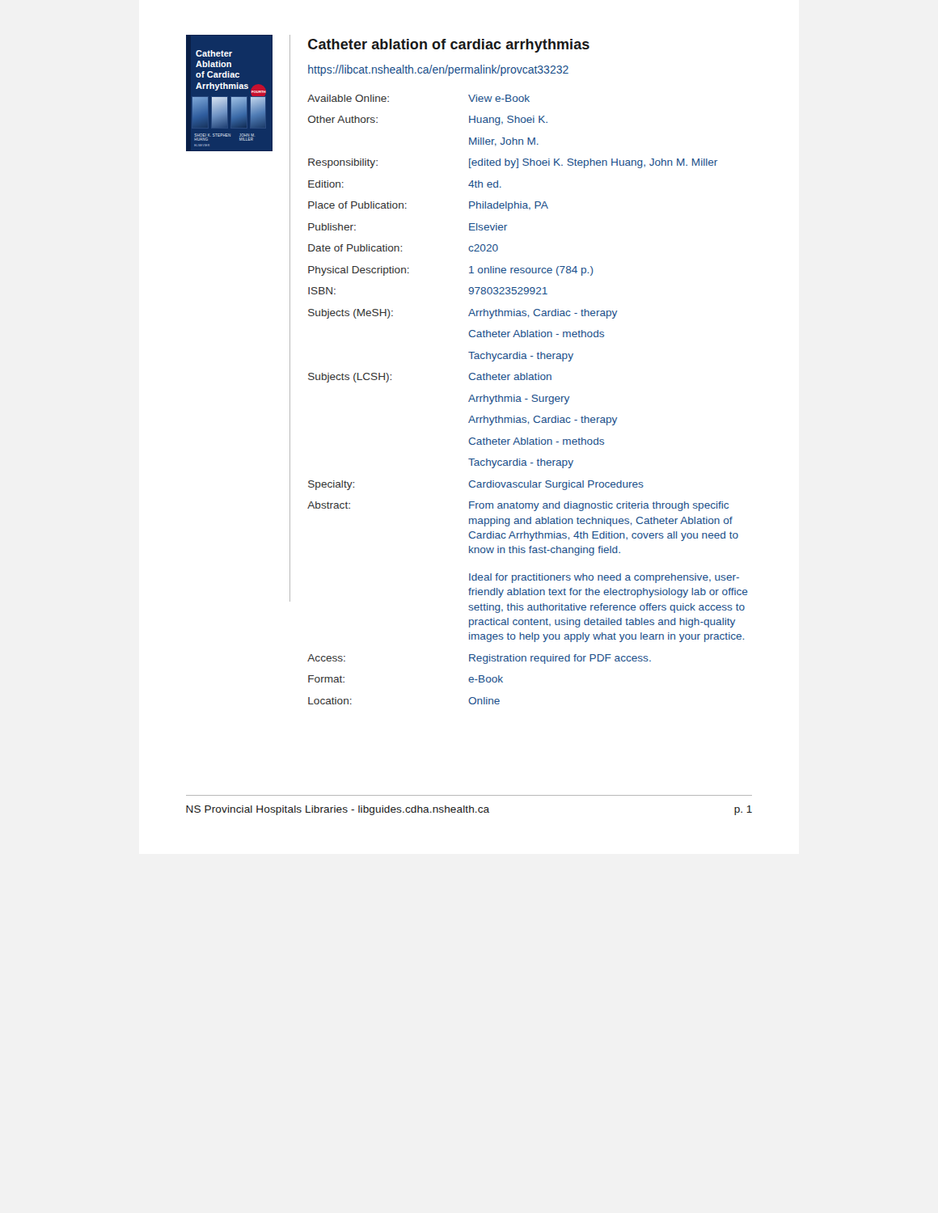Catheter
Ablation
of Cardiac
Arrhythmias
FOURTH
EDITION
SHOEI K. STEPHEN HUANG JOHN M. MILLER
ELSEVIER
Catheter ablation of cardiac arrhythmias
https://libcat.nshealth.ca/en/permalink/provcat33232
Available Online:
View e-Book
Other Authors:
Huang, Shoei K.
Miller, John M.
Responsibility:
[edited by] Shoei K. Stephen Huang, John M. Miller
Edition:
4th ed.
Place of Publication:
Philadelphia, PA
Publisher:
Elsevier
Date of Publication:
c2020
Physical Description:
1 online resource (784 p.)
ISBN:
9780323529921
Subjects (MeSH):
Arrhythmias, Cardiac - therapy
Catheter Ablation - methods
Tachycardia - therapy
Subjects (LCSH):
Catheter ablation
Arrhythmia - Surgery
Arrhythmias, Cardiac - therapy
Catheter Ablation - methods
Tachycardia - therapy
Specialty:
Cardiovascular Surgical Procedures
Abstract:
From anatomy and diagnostic criteria through specific mapping and ablation techniques, Catheter Ablation of Cardiac Arrhythmias, 4th Edition, covers all you need to know in this fast-changing field.
Ideal for practitioners who need a comprehensive, user-friendly ablation text for the electrophysiology lab or office setting, this authoritative reference offers quick access to practical content, using detailed tables and high-quality images to help you apply what you learn in your practice.
Access:
Registration required for PDF access.
Format:
e-Book
Location:
Online
NS Provincial Hospitals Libraries - libguides.cdha.nshealth.ca
p. 1